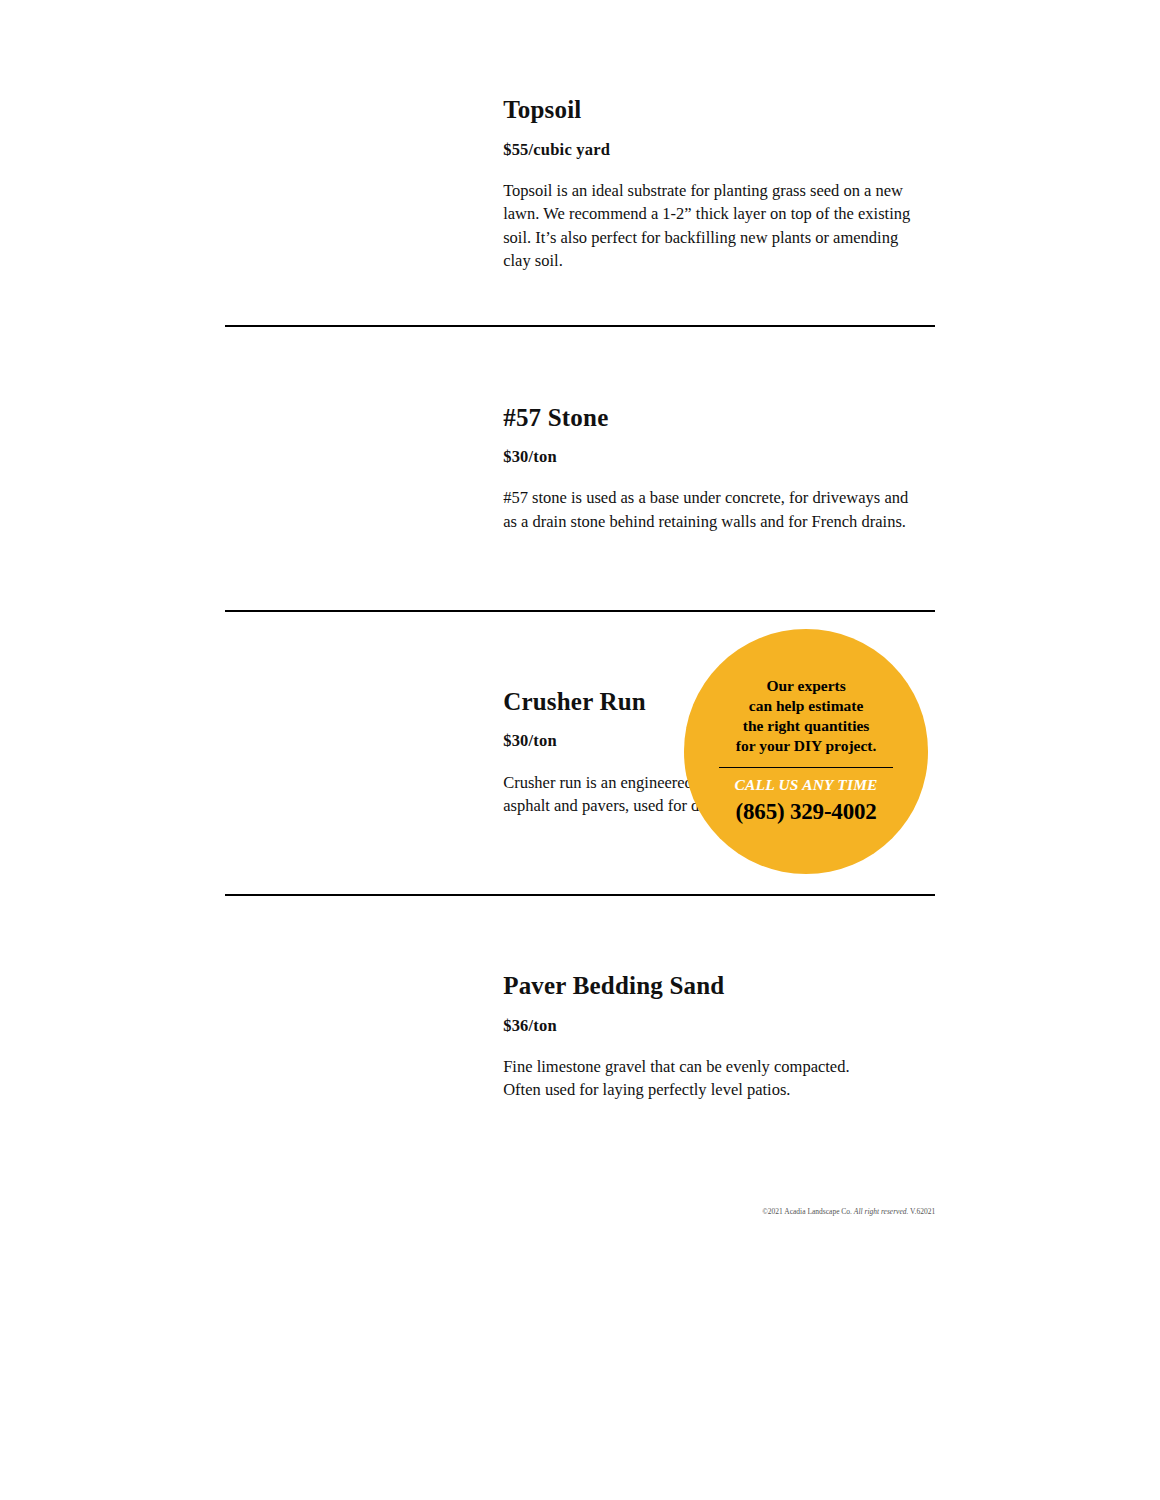Our experts
can help estimate
the right quantities
for your DIY project.
CALL US ANY TIME
(865) 329-4002
Topsoil
$55/cubic yard
Topsoil is an ideal substrate for planting grass seed on a new lawn. We recommend a 1-2” thick layer on top of the existing soil. It’s also perfect for backfilling new plants or amending clay soil.
#57 Stone
$30/ton
#57 stone is used as a base under concrete, for driveways and as a drain stone behind retaining walls and for French drains.
Crusher Run
$30/ton
Crusher run is an engineered stone used a base stone under asphalt and pavers, used for driveways and pathways.
Paver Bedding Sand
$36/ton
Fine limestone gravel that can be evenly compacted.
Often used for laying perfectly level patios.
©2021 Acadia Landscape Co. All right reserved. V.62021